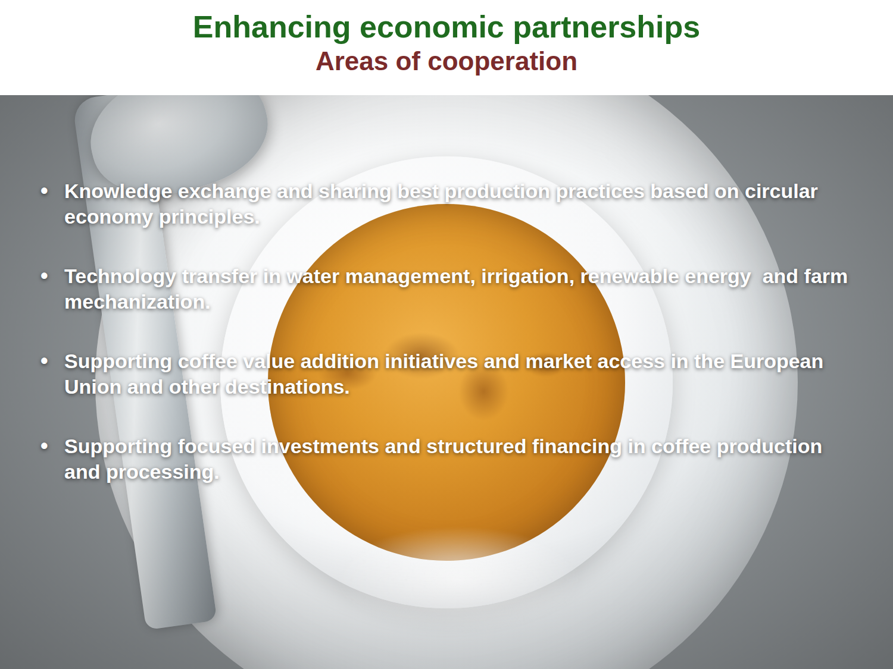Enhancing economic partnerships
Areas of cooperation
Knowledge exchange and sharing best production practices based on circular economy principles.
Technology transfer in water management, irrigation, renewable energy and farm mechanization.
Supporting coffee value addition initiatives and market access in the European Union and other destinations.
Supporting focused investments and structured financing in coffee production and processing.